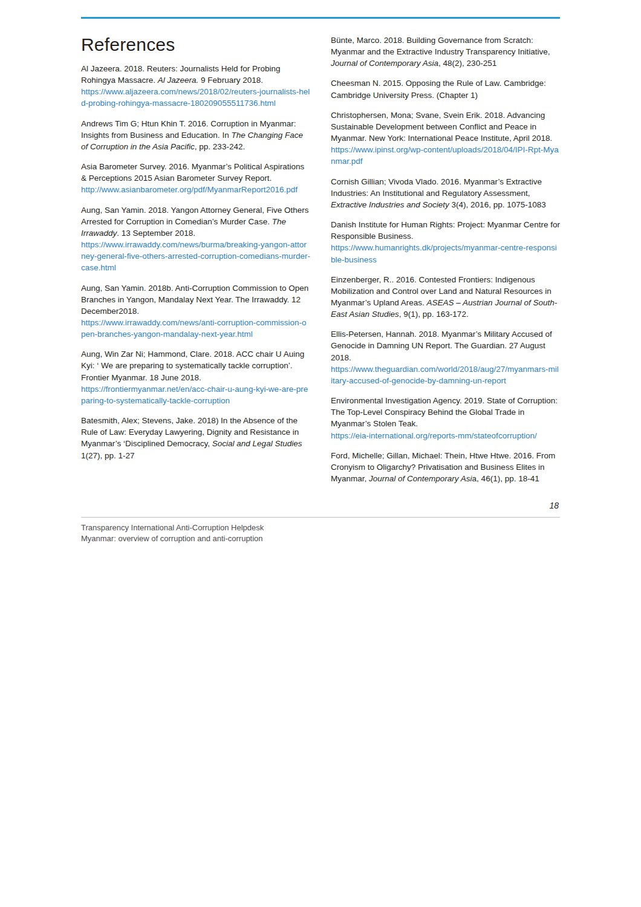References
Al Jazeera. 2018. Reuters: Journalists Held for Probing Rohingya Massacre. Al Jazeera. 9 February 2018.
https://www.aljazeera.com/news/2018/02/reuters-journalists-held-probing-rohingya-massacre-180209055511736.html
Andrews Tim G; Htun Khin T. 2016. Corruption in Myanmar: Insights from Business and Education. In The Changing Face of Corruption in the Asia Pacific, pp. 233-242.
Asia Barometer Survey. 2016. Myanmar’s Political Aspirations & Perceptions 2015 Asian Barometer Survey Report.
http://www.asianbarometer.org/pdf/MyanmarReport2016.pdf
Aung, San Yamin. 2018. Yangon Attorney General, Five Others Arrested for Corruption in Comedian’s Murder Case. The Irrawaddy. 13 September 2018.
https://www.irrawaddy.com/news/burma/breaking-yangon-attorney-general-five-others-arrested-corruption-comedians-murder-case.html
Aung, San Yamin. 2018b. Anti-Corruption Commission to Open Branches in Yangon, Mandalay Next Year. The Irrawaddy. 12 December2018.
https://www.irrawaddy.com/news/anti-corruption-commission-open-branches-yangon-mandalay-next-year.html
Aung, Win Zar Ni; Hammond, Clare. 2018. ACC chair U Auing Kyi: ‘ We are preparing to systematically tackle corruption’. Frontier Myanmar. 18 June 2018.
https://frontiermyanmar.net/en/acc-chair-u-aung-kyi-we-are-preparing-to-systematically-tackle-corruption
Batesmith, Alex; Stevens, Jake. 2018) In the Absence of the Rule of Law: Everyday Lawyering, Dignity and Resistance in Myanmar’s ‘Disciplined Democracy, Social and Legal Studies 1(27), pp. 1-27
Bünte, Marco. 2018. Building Governance from Scratch: Myanmar and the Extractive Industry Transparency Initiative, Journal of Contemporary Asia, 48(2), 230-251
Cheesman N. 2015. Opposing the Rule of Law. Cambridge: Cambridge University Press. (Chapter 1)
Christophersen, Mona; Svane, Svein Erik. 2018. Advancing Sustainable Development between Conflict and Peace in Myanmar. New York: International Peace Institute, April 2018.
https://www.ipinst.org/wp-content/uploads/2018/04/IPI-Rpt-Myanmar.pdf
Cornish Gillian; Vivoda Vlado. 2016. Myanmar’s Extractive Industries: An Institutional and Regulatory Assessment, Extractive Industries and Society 3(4), 2016, pp. 1075-1083
Danish Institute for Human Rights: Project: Myanmar Centre for Responsible Business.
https://www.humanrights.dk/projects/myanmar-centre-responsible-business
Einzenberger, R.. 2016. Contested Frontiers: Indigenous Mobilization and Control over Land and Natural Resources in Myanmar’s Upland Areas. ASEAS – Austrian Journal of South-East Asian Studies, 9(1), pp. 163-172.
Ellis-Petersen, Hannah. 2018. Myanmar’s Military Accused of Genocide in Damning UN Report. The Guardian. 27 August 2018.
https://www.theguardian.com/world/2018/aug/27/myanmars-military-accused-of-genocide-by-damning-un-report
Environmental Investigation Agency. 2019. State of Corruption: The Top-Level Conspiracy Behind the Global Trade in Myanmar’s Stolen Teak.
https://eia-international.org/reports-mm/stateofcorruption/
Ford, Michelle; Gillan, Michael: Thein, Htwe Htwe. 2016. From Cronyism to Oligarchy? Privatisation and Business Elites in Myanmar, Journal of Contemporary Asia, 46(1), pp. 18-41
18
Transparency International Anti-Corruption Helpdesk
Myanmar: overview of corruption and anti-corruption